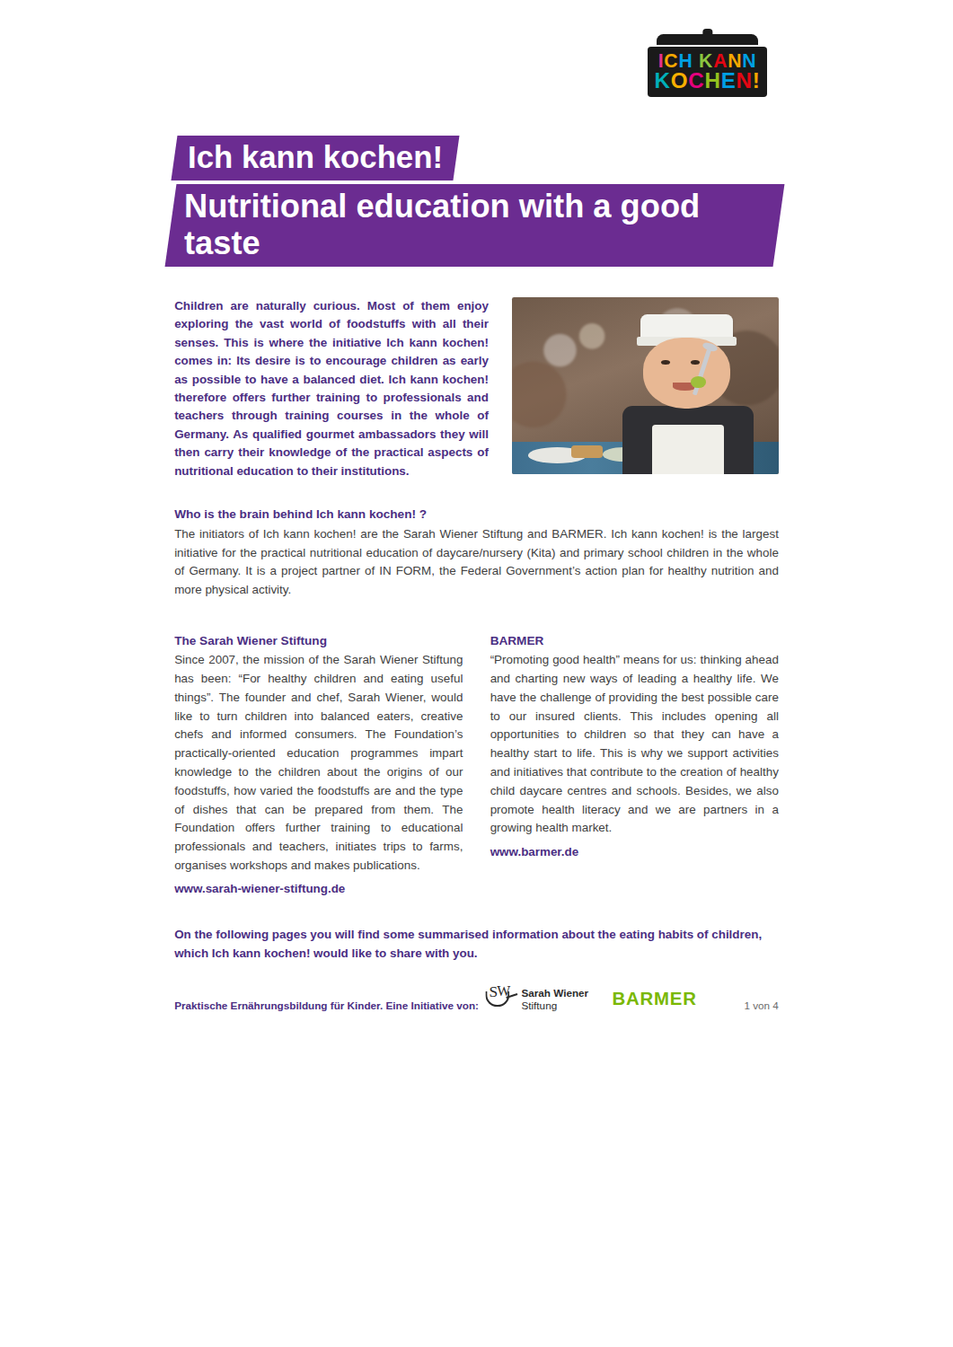ICH KANN
KOCHEN!
Ich kann kochen!
Nutritional education with a good taste
Children are naturally curious. Most of them enjoy exploring the vast world of foodstuffs with all their senses. This is where the initiative Ich kann kochen! comes in: Its desire is to encourage children as early as possible to have a balanced diet. Ich kann kochen! therefore offers further training to professionals and teachers through training courses in the whole of Germany. As qualified gourmet ambassadors they will then carry their knowledge of the practical aspects of nutritional education to their institutions.
Who is the brain behind Ich kann kochen! ?
The initiators of Ich kann kochen! are the Sarah Wiener Stiftung and BARMER. Ich kann kochen! is the largest initiative for the practical nutritional education of daycare/nursery (Kita) and primary school children in the whole of Germany. It is a project partner of IN FORM, the Federal Government’s action plan for healthy nutrition and more physical activity.
The Sarah Wiener Stiftung
Since 2007, the mission of the Sarah Wiener Stiftung has been: “For healthy children and eating useful things”. The founder and chef, Sarah Wiener, would like to turn children into balanced eaters, creative chefs and informed consumers. The Foundation’s practically-oriented education programmes impart knowledge to the children about the origins of our foodstuffs, how varied the foodstuffs are and the type of dishes that can be prepared from them. The Foundation offers further training to educational professionals and teachers, initiates trips to farms, organises workshops and makes publications.
www.sarah-wiener-stiftung.de
BARMER
“Promoting good health” means for us: thinking ahead and charting new ways of leading a healthy life. We have the challenge of providing the best possible care to our insured clients. This includes opening all opportunities to children so that they can have a healthy start to life. This is why we support activities and initiatives that contribute to the creation of healthy child daycare centres and schools. Besides, we also promote health literacy and we are partners in a growing health market.
www.barmer.de
On the following pages you will find some summarised information about the eating habits of children, which Ich kann kochen! would like to share with you.
Praktische Ernährungsbildung für Kinder. Eine Initiative von:
S W
Sarah Wiener Stiftung
BARMER
1 von 4